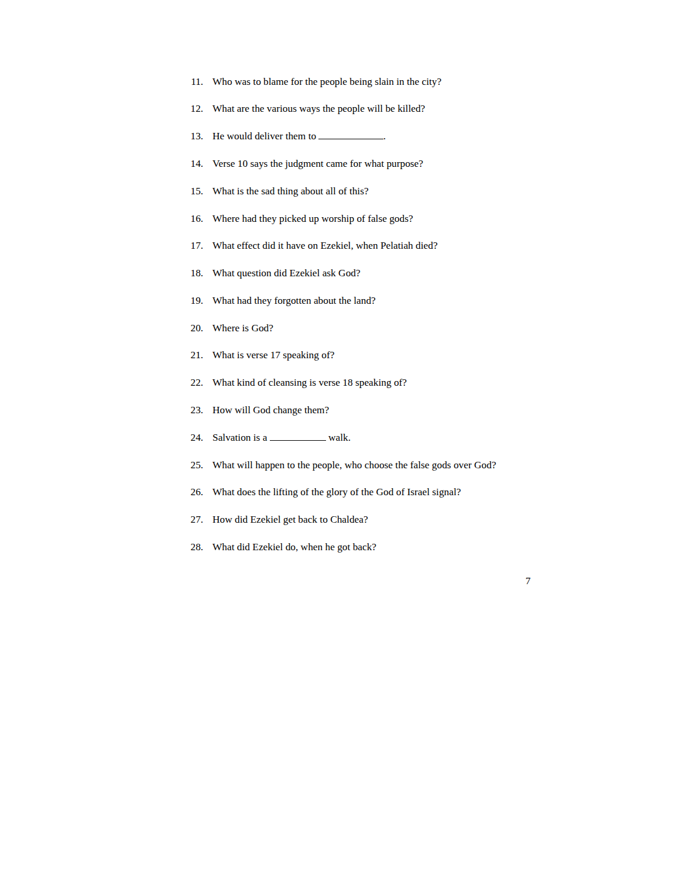Who was to blame for the people being slain in the city?
What are the various ways the people will be killed?
He would deliver them to .
Verse 10 says the judgment came for what purpose?
What is the sad thing about all of this?
Where had they picked up worship of false gods?
What effect did it have on Ezekiel, when Pelatiah died?
What question did Ezekiel ask God?
What had they forgotten about the land?
Where is God?
What is verse 17 speaking of?
What kind of cleansing is verse 18 speaking of?
How will God change them?
Salvation is a walk.
What will happen to the people, who choose the false gods over God?
What does the lifting of the glory of the God of Israel signal?
How did Ezekiel get back to Chaldea?
What did Ezekiel do, when he got back?
7